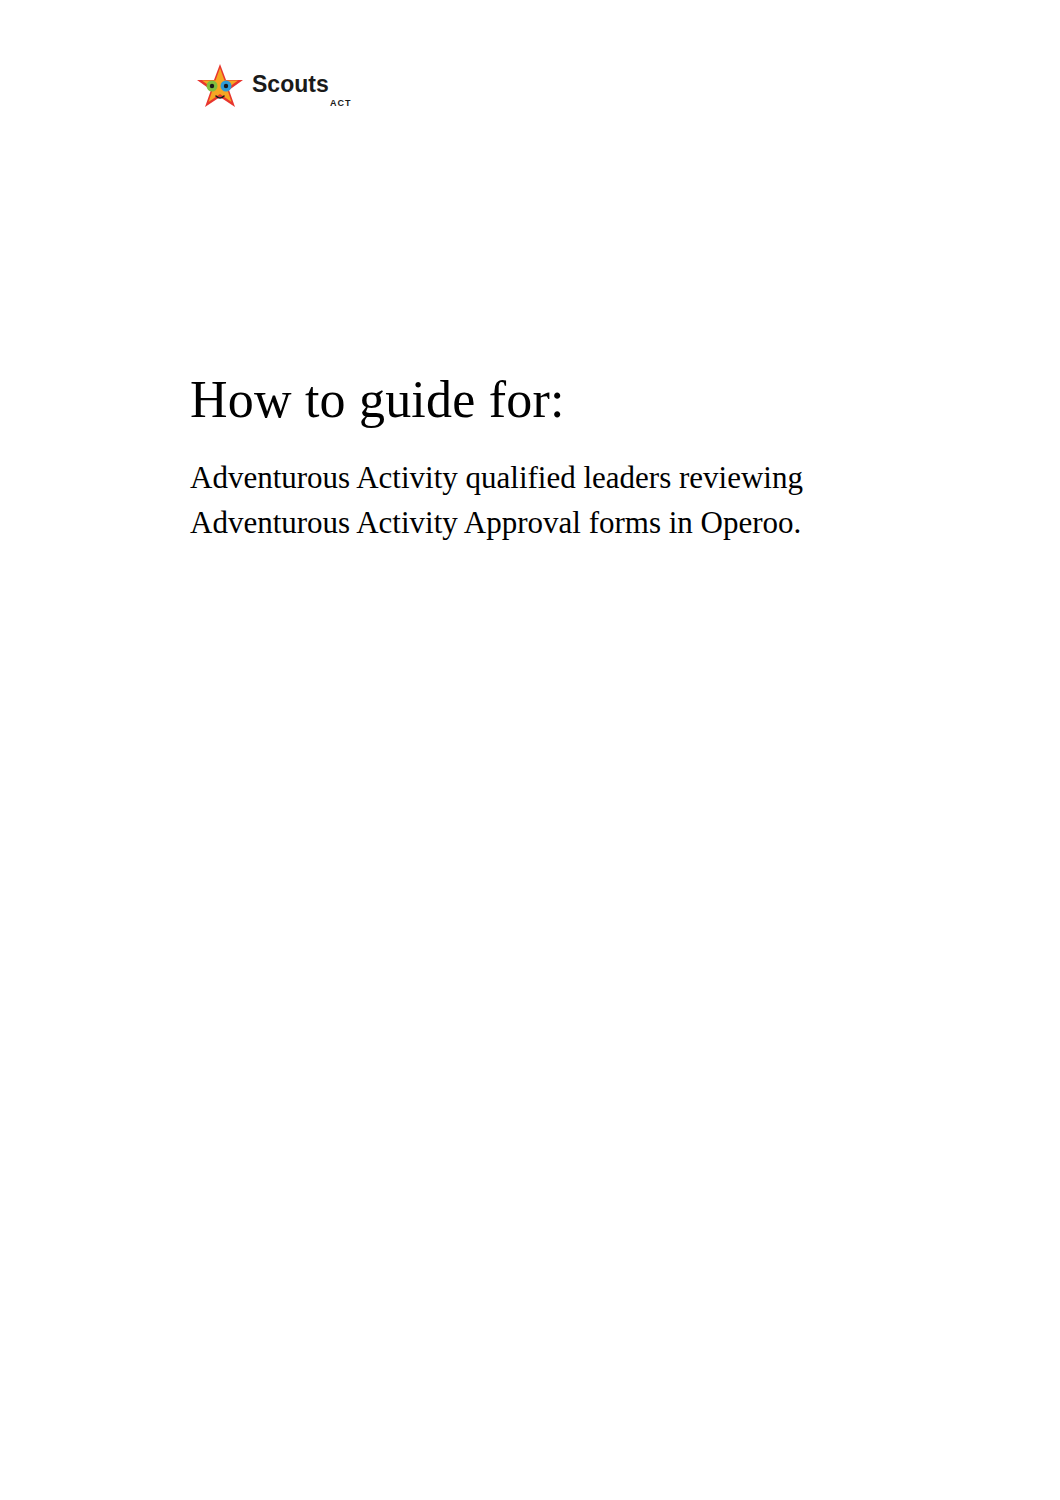Scouts ACT
How to guide for:
Adventurous Activity qualified leaders reviewing Adventurous Activity Approval forms in Operoo.